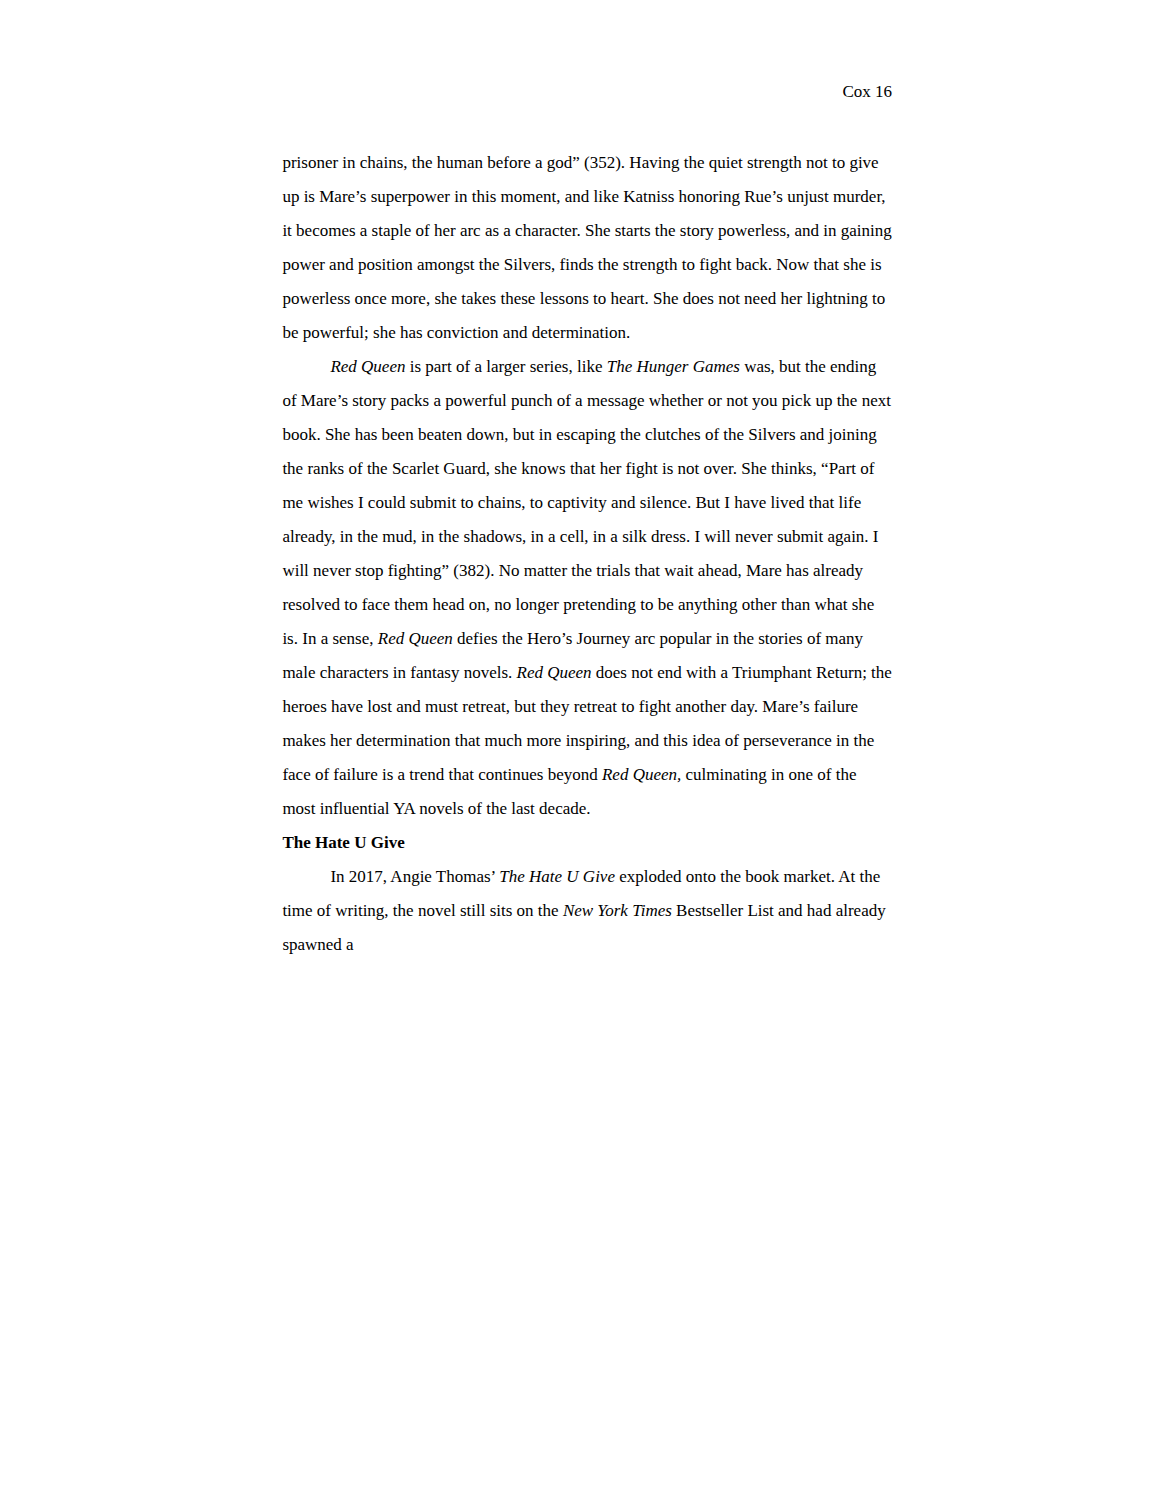Cox 16
prisoner in chains, the human before a god” (352). Having the quiet strength not to give up is Mare’s superpower in this moment, and like Katniss honoring Rue’s unjust murder, it becomes a staple of her arc as a character. She starts the story powerless, and in gaining power and position amongst the Silvers, finds the strength to fight back. Now that she is powerless once more, she takes these lessons to heart. She does not need her lightning to be powerful; she has conviction and determination.
Red Queen is part of a larger series, like The Hunger Games was, but the ending of Mare’s story packs a powerful punch of a message whether or not you pick up the next book. She has been beaten down, but in escaping the clutches of the Silvers and joining the ranks of the Scarlet Guard, she knows that her fight is not over. She thinks, “Part of me wishes I could submit to chains, to captivity and silence. But I have lived that life already, in the mud, in the shadows, in a cell, in a silk dress. I will never submit again. I will never stop fighting” (382). No matter the trials that wait ahead, Mare has already resolved to face them head on, no longer pretending to be anything other than what she is. In a sense, Red Queen defies the Hero’s Journey arc popular in the stories of many male characters in fantasy novels. Red Queen does not end with a Triumphant Return; the heroes have lost and must retreat, but they retreat to fight another day. Mare’s failure makes her determination that much more inspiring, and this idea of perseverance in the face of failure is a trend that continues beyond Red Queen, culminating in one of the most influential YA novels of the last decade.
The Hate U Give
In 2017, Angie Thomas’ The Hate U Give exploded onto the book market. At the time of writing, the novel still sits on the New York Times Bestseller List and had already spawned a